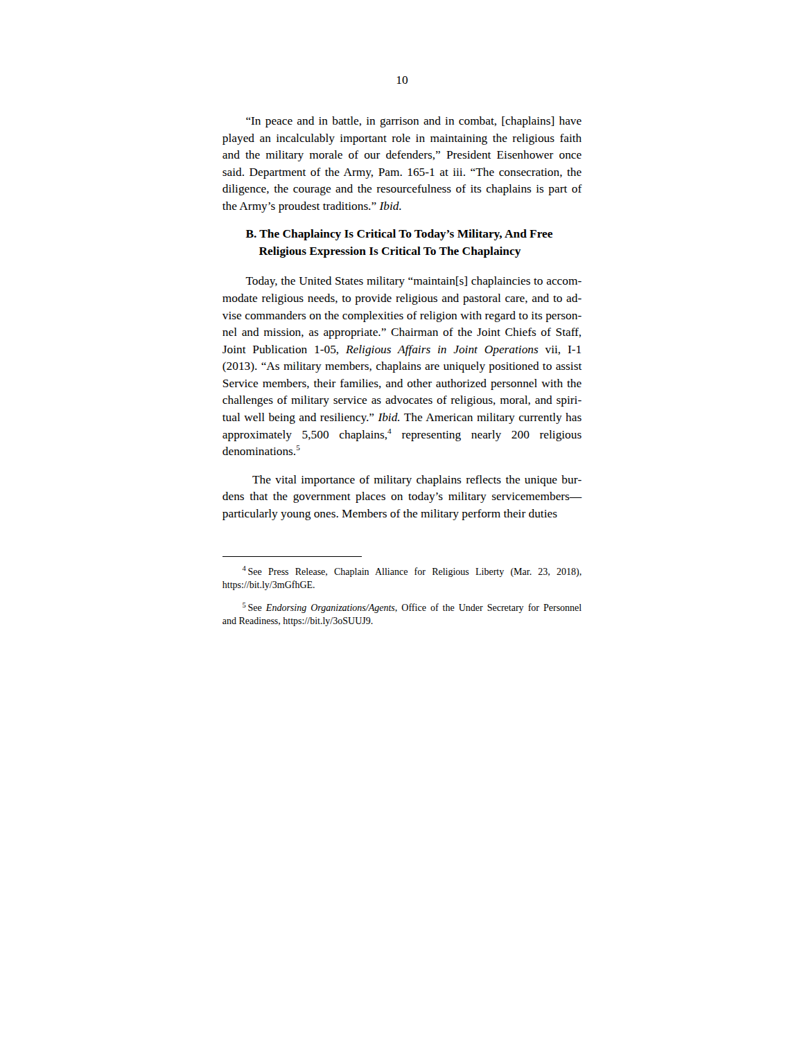10
“In peace and in battle, in garrison and in combat, [chaplains] have played an incalculably important role in maintaining the religious faith and the military morale of our defenders,” President Eisenhower once said. Department of the Army, Pam. 165-1 at iii. “The consecration, the diligence, the courage and the resourcefulness of its chaplains is part of the Army’s proudest traditions.” Ibid.
B. The Chaplaincy Is Critical To Today’s Military, And Free Religious Expression Is Critical To The Chaplaincy
Today, the United States military “maintain[s] chaplaincies to accommodate religious needs, to provide religious and pastoral care, and to advise commanders on the complexities of religion with regard to its personnel and mission, as appropriate.” Chairman of the Joint Chiefs of Staff, Joint Publication 1-05, Religious Affairs in Joint Operations vii, I-1 (2013). “As military members, chaplains are uniquely positioned to assist Service members, their families, and other authorized personnel with the challenges of military service as advocates of religious, moral, and spiritual well being and resiliency.” Ibid. The American military currently has approximately 5,500 chaplains,4 representing nearly 200 religious denominations.5
The vital importance of military chaplains reflects the unique burdens that the government places on today’s military servicemembers—particularly young ones. Members of the military perform their duties
4See Press Release, Chaplain Alliance for Religious Liberty (Mar. 23, 2018), https://bit.ly/3mGfhGE.
5See Endorsing Organizations/Agents, Office of the Under Secretary for Personnel and Readiness, https://bit.ly/3oSUUJ9.